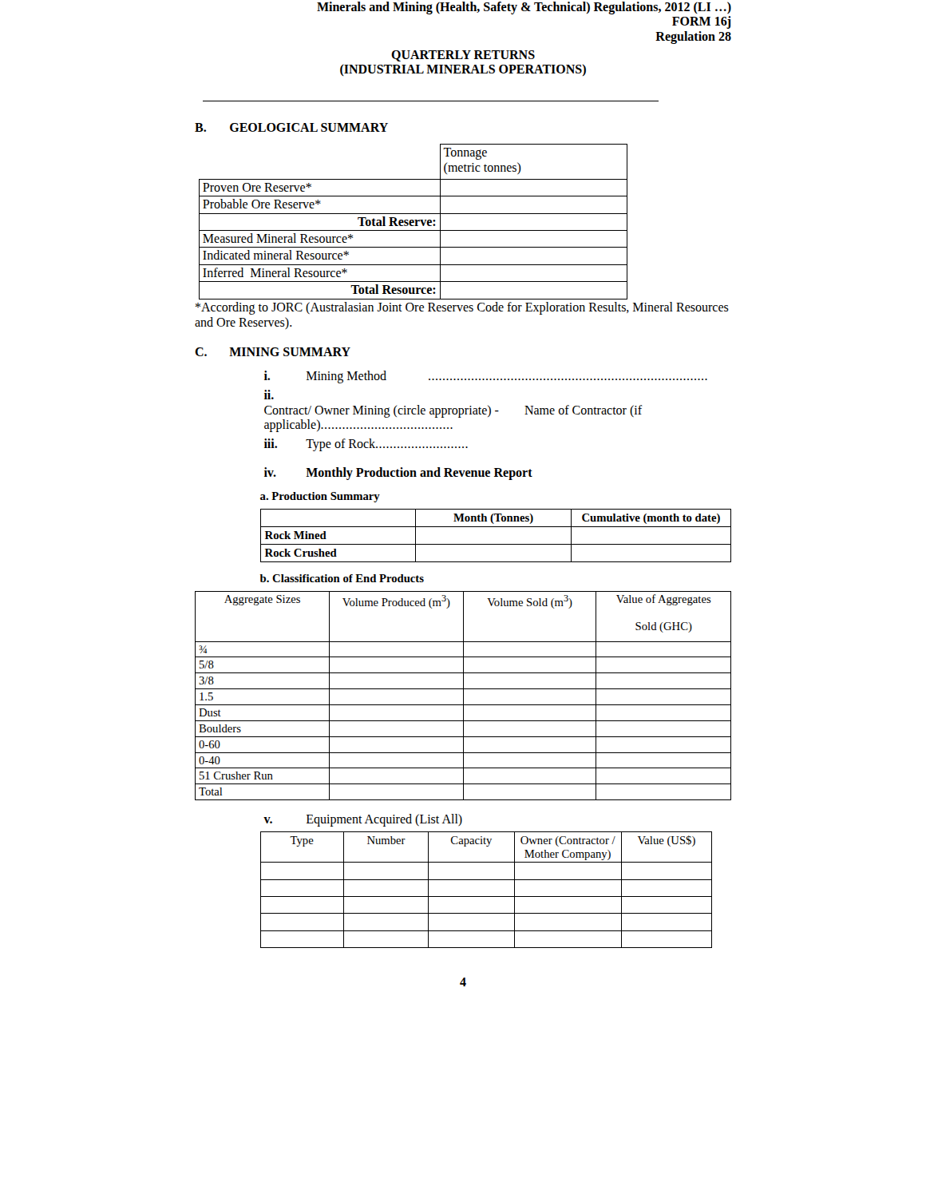Minerals and Mining (Health, Safety & Technical) Regulations, 2012 (LI …)
FORM 16j
Regulation 28
QUARTERLY RETURNS
(INDUSTRIAL MINERALS OPERATIONS)
B. GEOLOGICAL SUMMARY
| | Tonnage (metric tonnes) |
| Proven Ore Reserve* | |
| Probable Ore Reserve* | |
| Total Reserve: | |
| Measured Mineral Resource* | |
| Indicated mineral Resource* | |
| Inferred Mineral Resource* | |
| Total Resource: | |
*According to JORC (Australasian Joint Ore Reserves Code for Exploration Results, Mineral Resources and Ore Reserves).
C. MINING SUMMARY
i. Mining Method ..............................................................................
ii. Contract/ Owner Mining (circle appropriate) - Name of Contractor (if applicable).....................................
iii. Type of Rock..........................
iv. Monthly Production and Revenue Report
a. Production Summary
| | Month (Tonnes) | Cumulative (month to date) |
| Rock Mined | | |
| Rock Crushed | | |
b. Classification of End Products
| Aggregate Sizes | Volume Produced (m 3 ) | Volume Sold (m 3 ) | Value of Aggregates Sold (GHC) |
| --- | --- | --- | --- |
| ¾ | | | |
| 5/8 | | | |
| 3/8 | | | |
| 1.5 | | | |
| Dust | | | |
| Boulders | | | |
| 0-60 | | | |
| 0-40 | | | |
| 51 Crusher Run | | | |
| Total | | | |
v. Equipment Acquired (List All)
| Type | Number | Capacity | Owner (Contractor / Mother Company) | Value (US$) |
| --- | --- | --- | --- | --- |
4